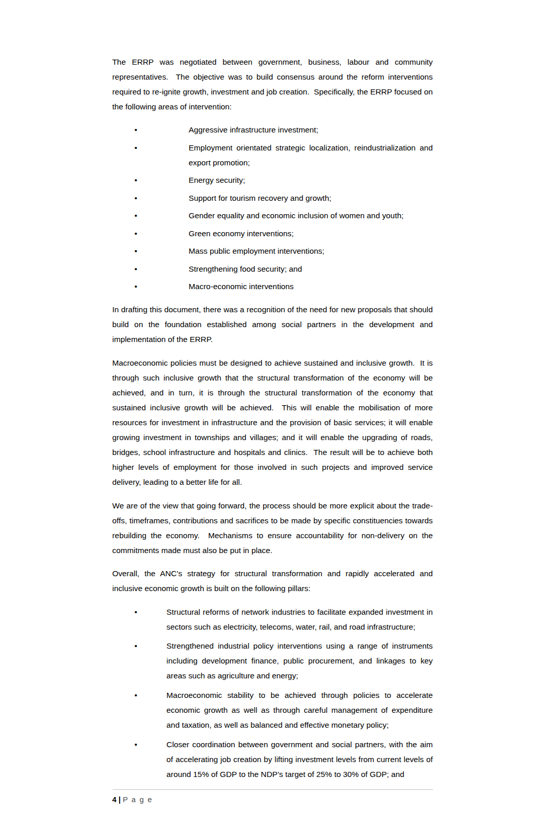The ERRP was negotiated between government, business, labour and community representatives. The objective was to build consensus around the reform interventions required to re-ignite growth, investment and job creation. Specifically, the ERRP focused on the following areas of intervention:
Aggressive infrastructure investment;
Employment orientated strategic localization, reindustrialization and export promotion;
Energy security;
Support for tourism recovery and growth;
Gender equality and economic inclusion of women and youth;
Green economy interventions;
Mass public employment interventions;
Strengthening food security; and
Macro-economic interventions
In drafting this document, there was a recognition of the need for new proposals that should build on the foundation established among social partners in the development and implementation of the ERRP.
Macroeconomic policies must be designed to achieve sustained and inclusive growth. It is through such inclusive growth that the structural transformation of the economy will be achieved, and in turn, it is through the structural transformation of the economy that sustained inclusive growth will be achieved. This will enable the mobilisation of more resources for investment in infrastructure and the provision of basic services; it will enable growing investment in townships and villages; and it will enable the upgrading of roads, bridges, school infrastructure and hospitals and clinics. The result will be to achieve both higher levels of employment for those involved in such projects and improved service delivery, leading to a better life for all.
We are of the view that going forward, the process should be more explicit about the trade-offs, timeframes, contributions and sacrifices to be made by specific constituencies towards rebuilding the economy. Mechanisms to ensure accountability for non-delivery on the commitments made must also be put in place.
Overall, the ANC’s strategy for structural transformation and rapidly accelerated and inclusive economic growth is built on the following pillars:
Structural reforms of network industries to facilitate expanded investment in sectors such as electricity, telecoms, water, rail, and road infrastructure;
Strengthened industrial policy interventions using a range of instruments including development finance, public procurement, and linkages to key areas such as agriculture and energy;
Macroeconomic stability to be achieved through policies to accelerate economic growth as well as through careful management of expenditure and taxation, as well as balanced and effective monetary policy;
Closer coordination between government and social partners, with the aim of accelerating job creation by lifting investment levels from current levels of around 15% of GDP to the NDP’s target of 25% to 30% of GDP; and
4 | P a g e